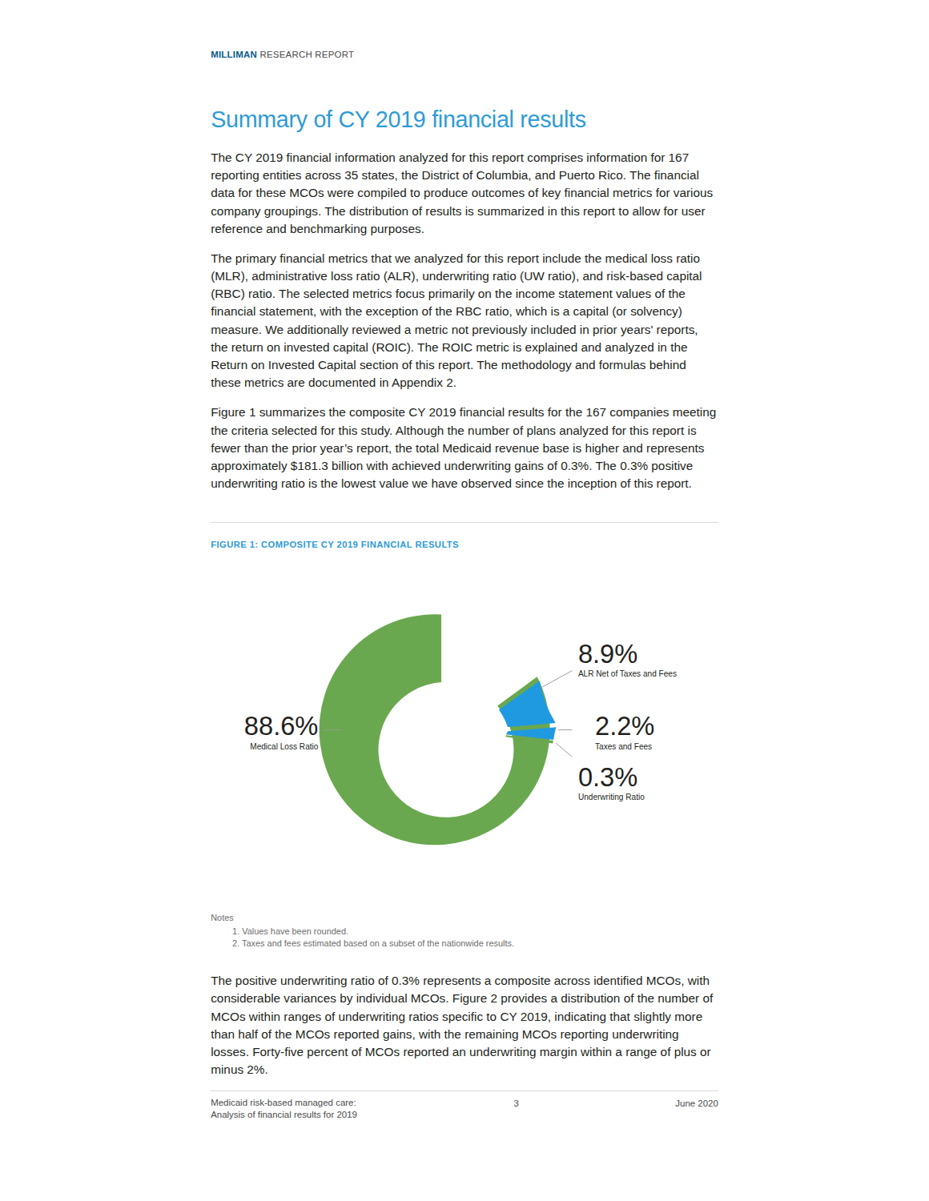MILLIMAN RESEARCH REPORT
Summary of CY 2019 financial results
The CY 2019 financial information analyzed for this report comprises information for 167 reporting entities across 35 states, the District of Columbia, and Puerto Rico. The financial data for these MCOs were compiled to produce outcomes of key financial metrics for various company groupings. The distribution of results is summarized in this report to allow for user reference and benchmarking purposes.
The primary financial metrics that we analyzed for this report include the medical loss ratio (MLR), administrative loss ratio (ALR), underwriting ratio (UW ratio), and risk-based capital (RBC) ratio. The selected metrics focus primarily on the income statement values of the financial statement, with the exception of the RBC ratio, which is a capital (or solvency) measure. We additionally reviewed a metric not previously included in prior years' reports, the return on invested capital (ROIC). The ROIC metric is explained and analyzed in the Return on Invested Capital section of this report. The methodology and formulas behind these metrics are documented in Appendix 2.
Figure 1 summarizes the composite CY 2019 financial results for the 167 companies meeting the criteria selected for this study. Although the number of plans analyzed for this report is fewer than the prior year’s report, the total Medicaid revenue base is higher and represents approximately $181.3 billion with achieved underwriting gains of 0.3%. The 0.3% positive underwriting ratio is the lowest value we have observed since the inception of this report.
FIGURE 1: COMPOSITE CY 2019 FINANCIAL RESULTS
8.9% ALR Net of Taxes and Fees 2.2% Taxes and Fees 0.3% Underwriting Ratio 88.6% Medical Loss Ratio
Notes
1. Values have been rounded.
2. Taxes and fees estimated based on a subset of the nationwide results.
The positive underwriting ratio of 0.3% represents a composite across identified MCOs, with considerable variances by individual MCOs. Figure 2 provides a distribution of the number of MCOs within ranges of underwriting ratios specific to CY 2019, indicating that slightly more than half of the MCOs reported gains, with the remaining MCOs reporting underwriting losses. Forty-five percent of MCOs reported an underwriting margin within a range of plus or minus 2%.
Medicaid risk-based managed care:
Analysis of financial results for 2019
3
June 2020